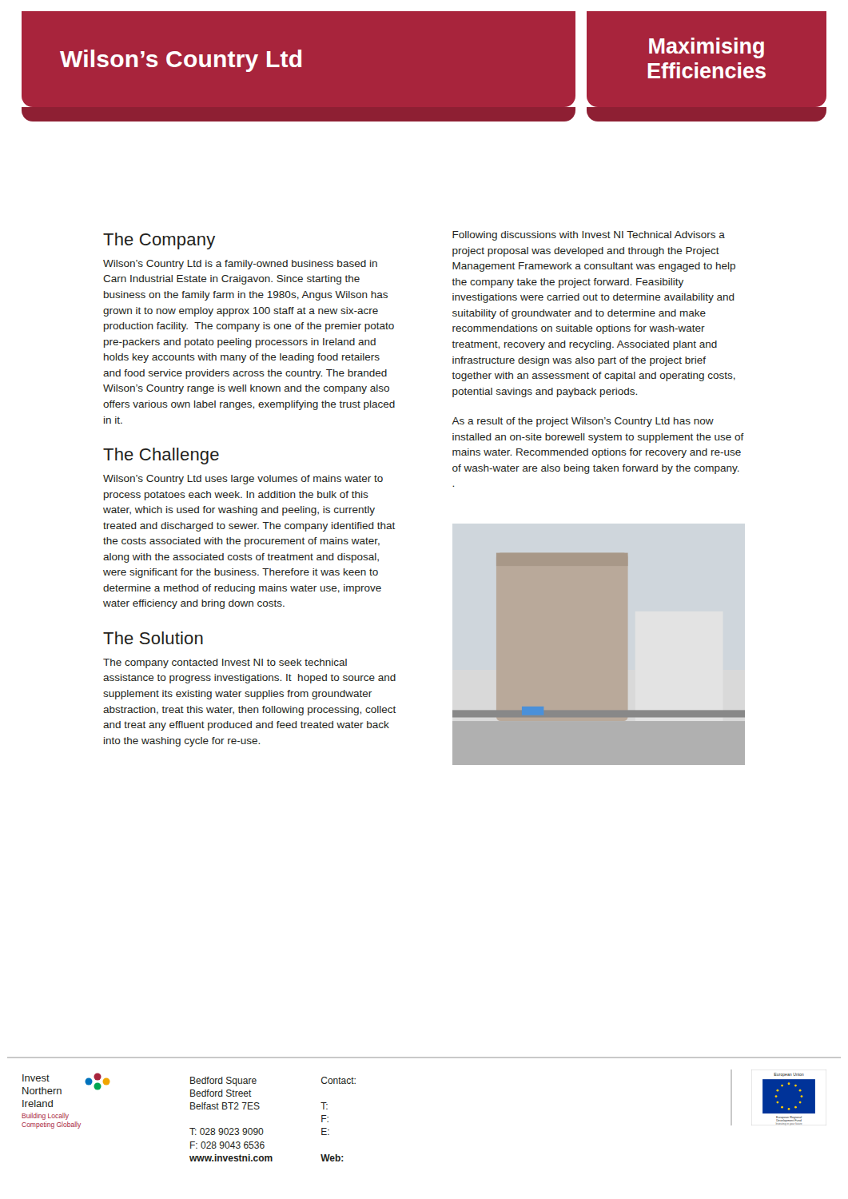Wilson’s Country Ltd
Maximising
Efficiencies
The Company
Wilson’s Country Ltd is a family-owned business based in Carn Industrial Estate in Craigavon. Since starting the business on the family farm in the 1980s, Angus Wilson has grown it to now employ approx 100 staff at a new six-acre production facility. The company is one of the premier potato pre-packers and potato peeling processors in Ireland and holds key accounts with many of the leading food retailers and food service providers across the country. The branded Wilson’s Country range is well known and the company also offers various own label ranges, exemplifying the trust placed in it.
The Challenge
Wilson’s Country Ltd uses large volumes of mains water to process potatoes each week. In addition the bulk of this water, which is used for washing and peeling, is currently treated and discharged to sewer. The company identified that the costs associated with the procurement of mains water, along with the associated costs of treatment and disposal, were significant for the business. Therefore it was keen to determine a method of reducing mains water use, improve water efficiency and bring down costs.
The Solution
The company contacted Invest NI to seek technical assistance to progress investigations. It hoped to source and supplement its existing water supplies from groundwater abstraction, treat this water, then following processing, collect and treat any effluent produced and feed treated water back into the washing cycle for re-use.
Following discussions with Invest NI Technical Advisors a project proposal was developed and through the Project Management Framework a consultant was engaged to help the company take the project forward. Feasibility investigations were carried out to determine availability and suitability of groundwater and to determine and make recommendations on suitable options for wash-water treatment, recovery and recycling. Associated plant and infrastructure design was also part of the project brief together with an assessment of capital and operating costs, potential savings and payback periods.
As a result of the project Wilson’s Country Ltd has now installed an on-site borewell system to supplement the use of mains water. Recommended options for recovery and re-use of wash-water are also being taken forward by the company. .
Bedford Square
Bedford Street
Belfast BT2 7ES
T: 028 9023 9090
F: 028 9043 6536
www.investni.com
Contact:
T:
F:
E:
Web: